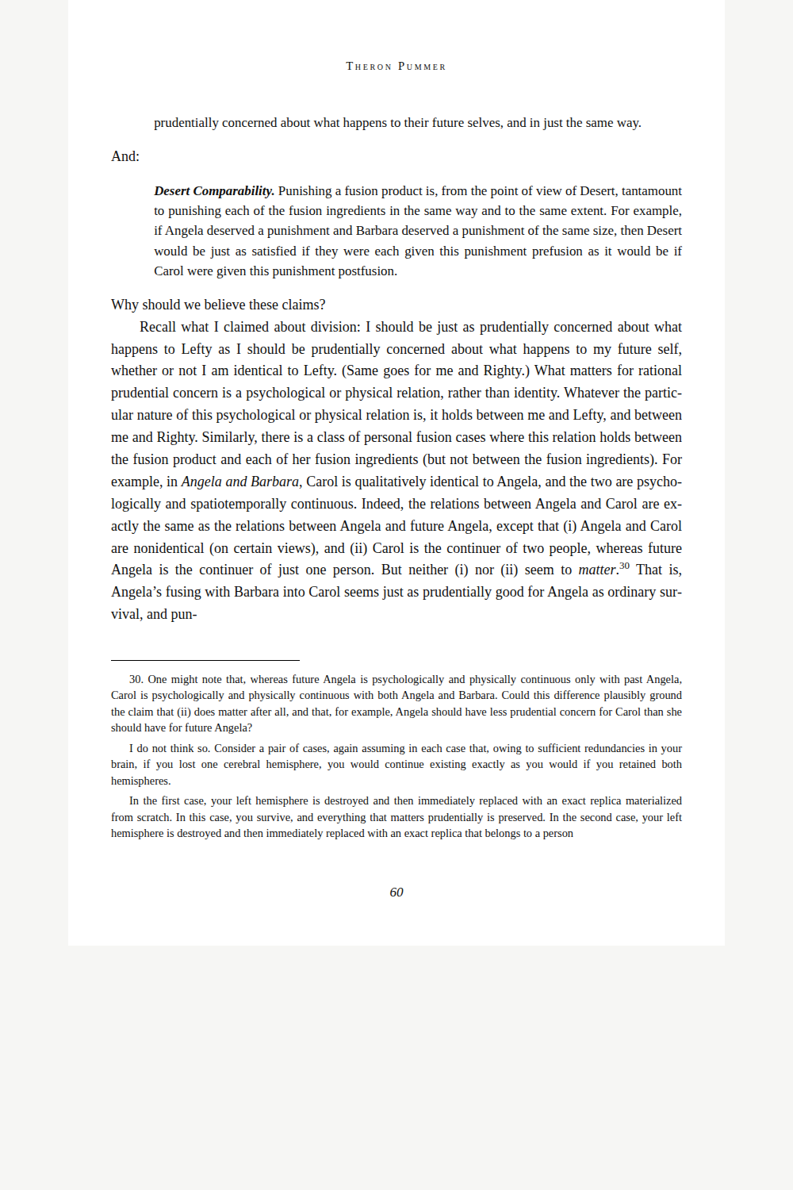Theron Pummer
prudentially concerned about what happens to their future selves, and in just the same way.
And:
Desert Comparability. Punishing a fusion product is, from the point of view of Desert, tantamount to punishing each of the fusion ingredients in the same way and to the same extent. For example, if Angela deserved a punishment and Barbara deserved a punishment of the same size, then Desert would be just as satisfied if they were each given this punishment prefusion as it would be if Carol were given this punishment postfusion.
Why should we believe these claims?
Recall what I claimed about division: I should be just as prudentially concerned about what happens to Lefty as I should be prudentially concerned about what happens to my future self, whether or not I am identical to Lefty. (Same goes for me and Righty.) What matters for rational prudential concern is a psychological or physical relation, rather than identity. Whatever the particular nature of this psychological or physical relation is, it holds between me and Lefty, and between me and Righty. Similarly, there is a class of personal fusion cases where this relation holds between the fusion product and each of her fusion ingredients (but not between the fusion ingredients). For example, in Angela and Barbara, Carol is qualitatively identical to Angela, and the two are psychologically and spatiotemporally continuous. Indeed, the relations between Angela and Carol are exactly the same as the relations between Angela and future Angela, except that (i) Angela and Carol are nonidentical (on certain views), and (ii) Carol is the continuer of two people, whereas future Angela is the continuer of just one person. But neither (i) nor (ii) seem to matter.30 That is, Angela’s fusing with Barbara into Carol seems just as prudentially good for Angela as ordinary survival, and pun-
30. One might note that, whereas future Angela is psychologically and physically continuous only with past Angela, Carol is psychologically and physically continuous with both Angela and Barbara. Could this difference plausibly ground the claim that (ii) does matter after all, and that, for example, Angela should have less prudential concern for Carol than she should have for future Angela?
I do not think so. Consider a pair of cases, again assuming in each case that, owing to sufficient redundancies in your brain, if you lost one cerebral hemisphere, you would continue existing exactly as you would if you retained both hemispheres.
In the first case, your left hemisphere is destroyed and then immediately replaced with an exact replica materialized from scratch. In this case, you survive, and everything that matters prudentially is preserved. In the second case, your left hemisphere is destroyed and then immediately replaced with an exact replica that belongs to a person
60